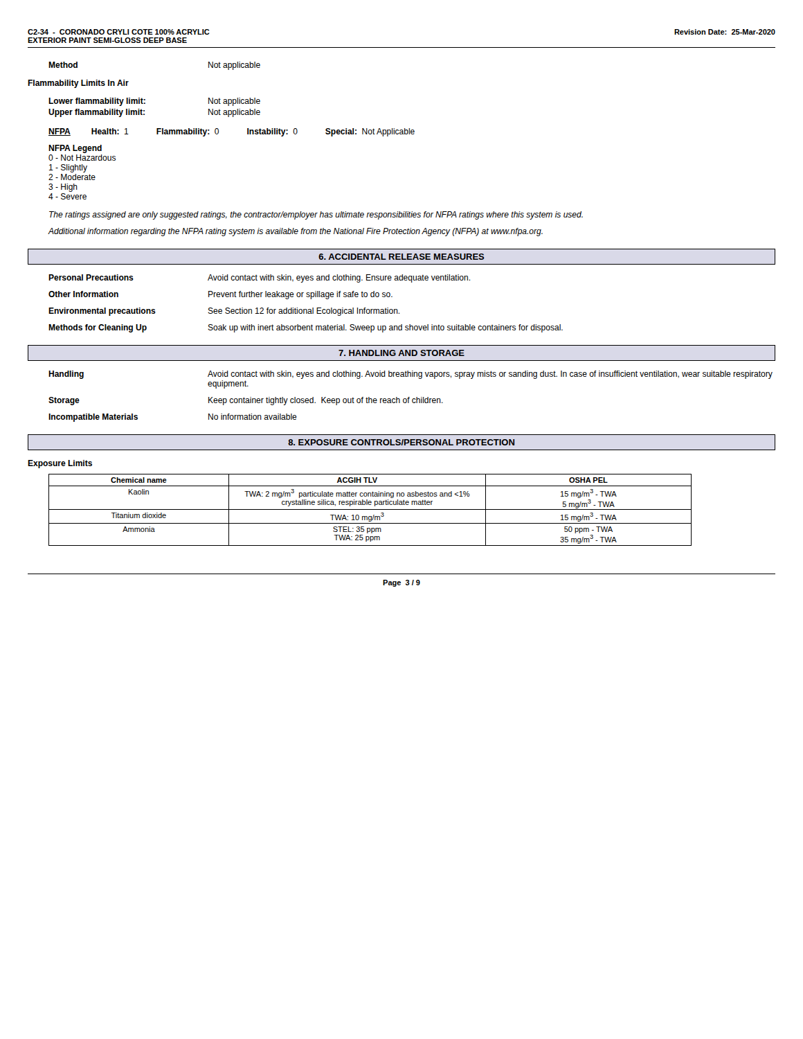C2-34 - CORONADO CRYLI COTE 100% ACRYLIC
EXTERIOR PAINT SEMI-GLOSS DEEP BASE
Revision Date: 25-Mar-2020
Method
Not applicable
Flammability Limits In Air
Lower flammability limit:
Not applicable
Upper flammability limit:
Not applicable
NFPA Health: 1 Flammability: 0 Instability: 0 Special: Not Applicable
NFPA Legend
0 - Not Hazardous
1 - Slightly
2 - Moderate
3 - High
4 - Severe
The ratings assigned are only suggested ratings, the contractor/employer has ultimate responsibilities for NFPA ratings where this system is used.
Additional information regarding the NFPA rating system is available from the National Fire Protection Agency (NFPA) at www.nfpa.org.
6. ACCIDENTAL RELEASE MEASURES
Personal Precautions
Avoid contact with skin, eyes and clothing. Ensure adequate ventilation.
Other Information
Prevent further leakage or spillage if safe to do so.
Environmental precautions
See Section 12 for additional Ecological Information.
Methods for Cleaning Up
Soak up with inert absorbent material. Sweep up and shovel into suitable containers for disposal.
7. HANDLING AND STORAGE
Handling
Avoid contact with skin, eyes and clothing. Avoid breathing vapors, spray mists or sanding dust. In case of insufficient ventilation, wear suitable respiratory equipment.
Storage
Keep container tightly closed. Keep out of the reach of children.
Incompatible Materials
No information available
8. EXPOSURE CONTROLS/PERSONAL PROTECTION
Exposure Limits
| Chemical name | ACGIH TLV | OSHA PEL |
| --- | --- | --- |
| Kaolin | TWA: 2 mg/m 3 particulate matter containing no asbestos and <1% crystalline silica, respirable particulate matter | 15 mg/m 3 - TWA 5 mg/m 3 - TWA |
| Titanium dioxide | TWA: 10 mg/m 3 | 15 mg/m 3 - TWA |
| Ammonia | STEL: 35 ppm TWA: 25 ppm | 50 ppm - TWA 35 mg/m 3 - TWA |
Page 3 / 9